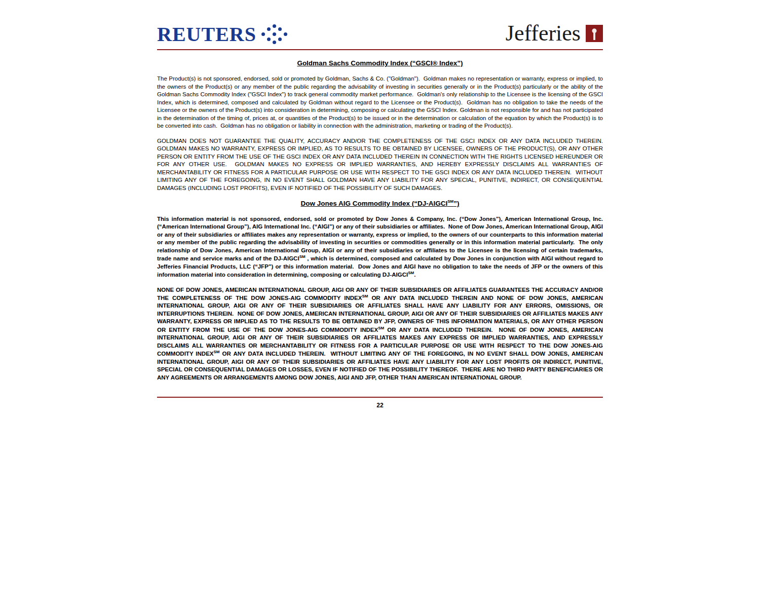REUTERS
Jefferies
Goldman Sachs Commodity Index (“GSCI® Index”)
The Product(s) is not sponsored, endorsed, sold or promoted by Goldman, Sachs & Co. ("Goldman"). Goldman makes no representation or warranty, express or implied, to the owners of the Product(s) or any member of the public regarding the advisability of investing in securities generally or in the Product(s) particularly or the ability of the Goldman Sachs Commodity Index ("GSCI Index") to track general commodity market performance. Goldman's only relationship to the Licensee is the licensing of the GSCI Index, which is determined, composed and calculated by Goldman without regard to the Licensee or the Product(s). Goldman has no obligation to take the needs of the Licensee or the owners of the Product(s) into consideration in determining, composing or calculating the GSCI Index. Goldman is not responsible for and has not participated in the determination of the timing of, prices at, or quantities of the Product(s) to be issued or in the determination or calculation of the equation by which the Product(s) is to be converted into cash. Goldman has no obligation or liability in connection with the administration, marketing or trading of the Product(s).
Goldman does not guarantee the quality, accuracy and/or the completeness of the GSCI index or any data included therein. Goldman makes no warranty, express or implied, as to results to be obtained by licensee, owners of the product(s), or any other person or entity from the use of the GSCI index or any data included therein in connection with the rights licensed hereunder or for any other use. Goldman makes no express or implied warranties, and hereby expressly disclaims all warranties of merchantability or fitness for a particular purpose or use with respect to the GSCI index or any data included therein. Without limiting any of the foregoing, in no event shall Goldman have any liability for any special, punitive, indirect, or consequential damages (including lost profits), even if notified of the possibility of such damages.
Dow Jones AIG Commodity Index (“DJ-AIGCISM”)
This information material is not sponsored, endorsed, sold or promoted by Dow Jones & Company, Inc. (“Dow Jones”), American International Group, Inc. (“American International Group”), AIG International Inc. (“AIGI”) or any of their subsidiaries or affiliates. None of Dow Jones, American International Group, AIGI or any of their subsidiaries or affiliates makes any representation or warranty, express or implied, to the owners of our counterparts to this information material or any member of the public regarding the advisability of investing in securities or commodities generally or in this information material particularly. The only relationship of Dow Jones, American International Group, AIGI or any of their subsidiaries or affiliates to the Licensee is the licensing of certain trademarks, trade name and service marks and of the DJ-AIGCISM , which is determined, composed and calculated by Dow Jones in conjunction with AIGI without regard to Jefferies Financial Products, LLC (“JFP”) or this information material. Dow Jones and AIGI have no obligation to take the needs of JFP or the owners of this information material into consideration in determining, composing or calculating DJ-AIGCISM.
None of Dow Jones, American International Group, AIGI or any of their subsidiaries or affiliates guarantees the accuracy and/or the completeness of the Dow Jones-AIG Commodity IndexSM or any data included therein and none of Dow Jones, American International Group, AIGI or any of their subsidiaries or affiliates shall have any liability for any errors, omissions, or interruptions therein. None of Dow Jones, American International Group, AIGI or any of their subsidiaries or affiliates makes any warranty, express or implied as to the results to be obtained by JFP, owners of this information materials, or any other person or entity from the use of the Dow Jones-AIG Commodity IndexSM or any data included therein. None of Dow Jones, American International Group, AIGI or any of their subsidiaries or affiliates makes any express or implied warranties, and expressly disclaims all warranties or merchantability or fitness for a particular purpose or use with respect to the Dow Jones-AIG Commodity IndexSM or any data included therein. Without limiting any of the foregoing, in no event shall Dow Jones, American International Group, AIGI or any of their subsidiaries or affiliates have any liability for any lost profits or indirect, punitive, special or consequential damages or losses, even if notified of the possibility thereof. There are no third party beneficiaries or any agreements or arrangements among Dow Jones, AIGI and JFP, other than American International Group.
22